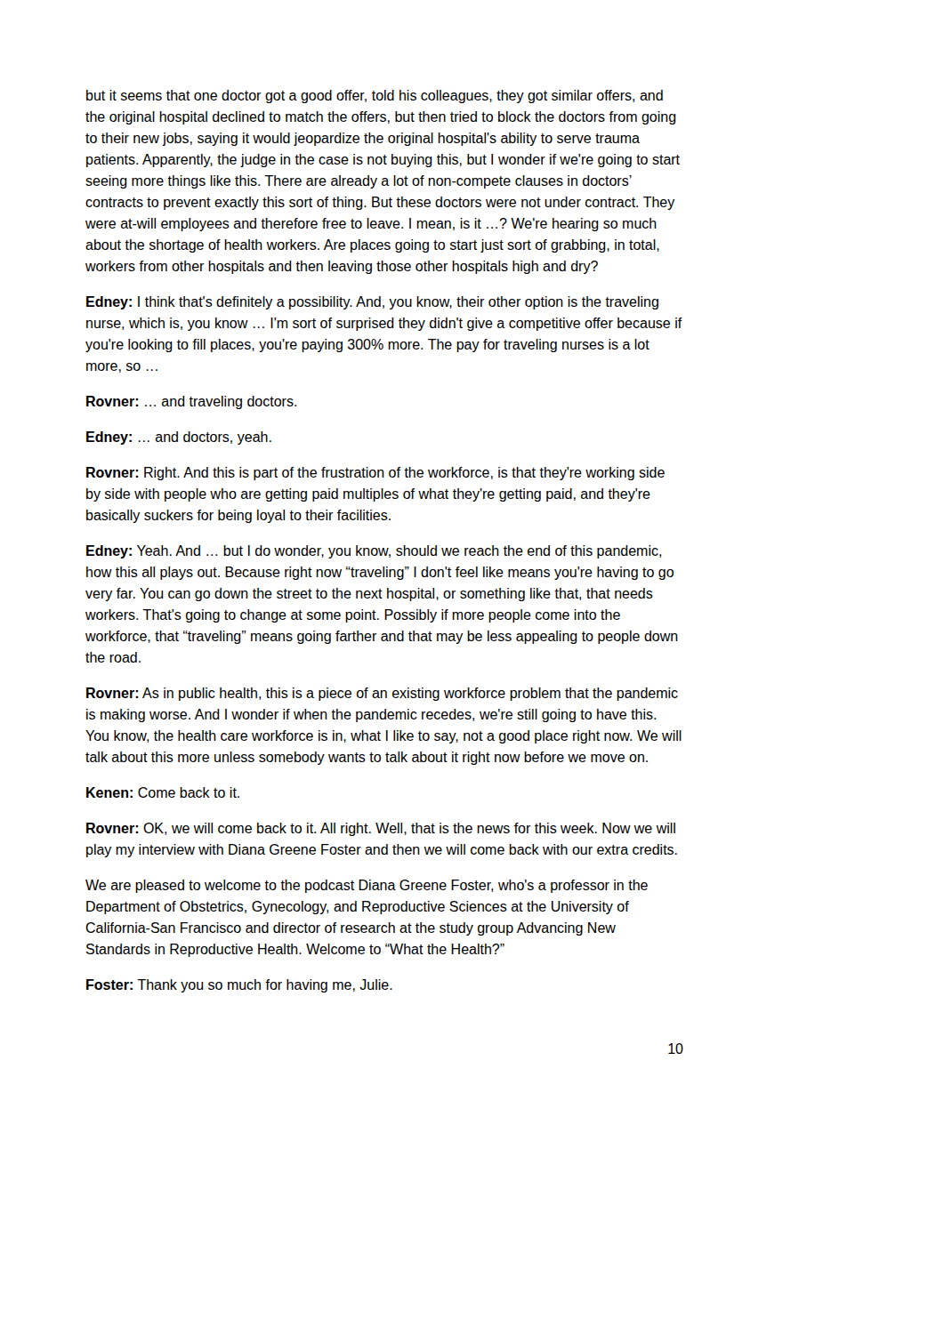but it seems that one doctor got a good offer, told his colleagues, they got similar offers, and the original hospital declined to match the offers, but then tried to block the doctors from going to their new jobs, saying it would jeopardize the original hospital's ability to serve trauma patients. Apparently, the judge in the case is not buying this, but I wonder if we're going to start seeing more things like this. There are already a lot of non-compete clauses in doctors’ contracts to prevent exactly this sort of thing. But these doctors were not under contract. They were at-will employees and therefore free to leave. I mean, is it …? We're hearing so much about the shortage of health workers. Are places going to start just sort of grabbing, in total, workers from other hospitals and then leaving those other hospitals high and dry?
Edney: I think that's definitely a possibility. And, you know, their other option is the traveling nurse, which is, you know … I'm sort of surprised they didn't give a competitive offer because if you're looking to fill places, you're paying 300% more. The pay for traveling nurses is a lot more, so …
Rovner: … and traveling doctors.
Edney: … and doctors, yeah.
Rovner: Right. And this is part of the frustration of the workforce, is that they're working side by side with people who are getting paid multiples of what they're getting paid, and they're basically suckers for being loyal to their facilities.
Edney: Yeah. And … but I do wonder, you know, should we reach the end of this pandemic, how this all plays out. Because right now “traveling” I don't feel like means you're having to go very far. You can go down the street to the next hospital, or something like that, that needs workers. That's going to change at some point. Possibly if more people come into the workforce, that “traveling” means going farther and that may be less appealing to people down the road.
Rovner: As in public health, this is a piece of an existing workforce problem that the pandemic is making worse. And I wonder if when the pandemic recedes, we're still going to have this. You know, the health care workforce is in, what I like to say, not a good place right now. We will talk about this more unless somebody wants to talk about it right now before we move on.
Kenen: Come back to it.
Rovner: OK, we will come back to it. All right. Well, that is the news for this week. Now we will play my interview with Diana Greene Foster and then we will come back with our extra credits.
We are pleased to welcome to the podcast Diana Greene Foster, who's a professor in the Department of Obstetrics, Gynecology, and Reproductive Sciences at the University of California-San Francisco and director of research at the study group Advancing New Standards in Reproductive Health. Welcome to “What the Health?”
Foster: Thank you so much for having me, Julie.
10